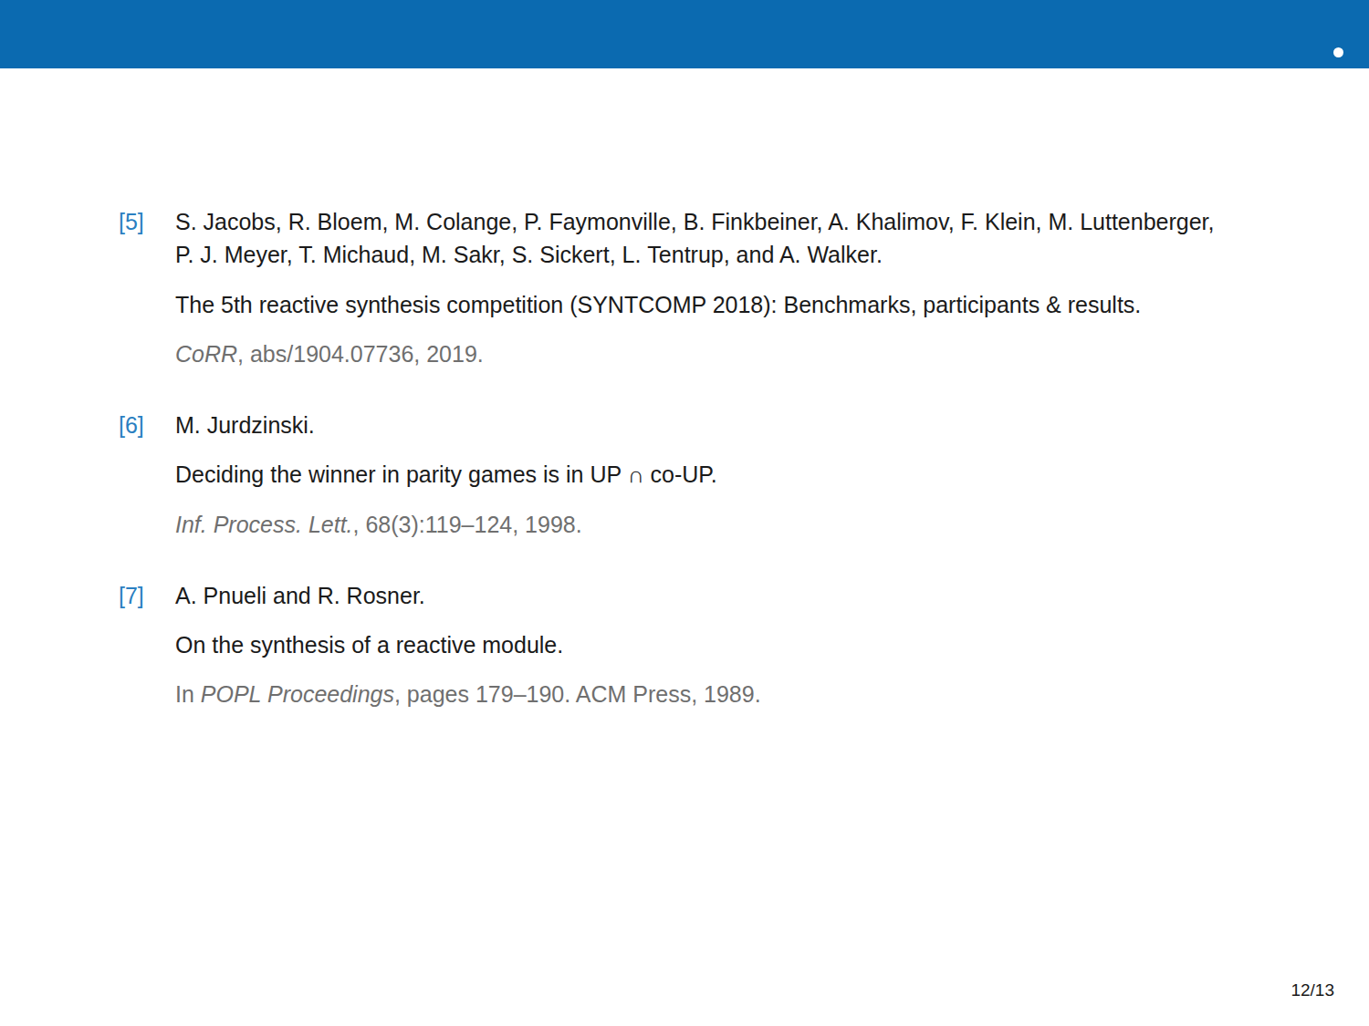[5]
S. Jacobs, R. Bloem, M. Colange, P. Faymonville, B. Finkbeiner, A. Khalimov, F. Klein, M. Luttenberger, P. J. Meyer, T. Michaud, M. Sakr, S. Sickert, L. Tentrup, and A. Walker. The 5th reactive synthesis competition (SYNTCOMP 2018): Benchmarks, participants & results. CoRR, abs/1904.07736, 2019.
[6]
M. Jurdzinski. Deciding the winner in parity games is in UP ∩ co-UP. Inf. Process. Lett., 68(3):119–124, 1998.
[7]
A. Pnueli and R. Rosner. On the synthesis of a reactive module. In POPL Proceedings, pages 179–190. ACM Press, 1989.
12/13